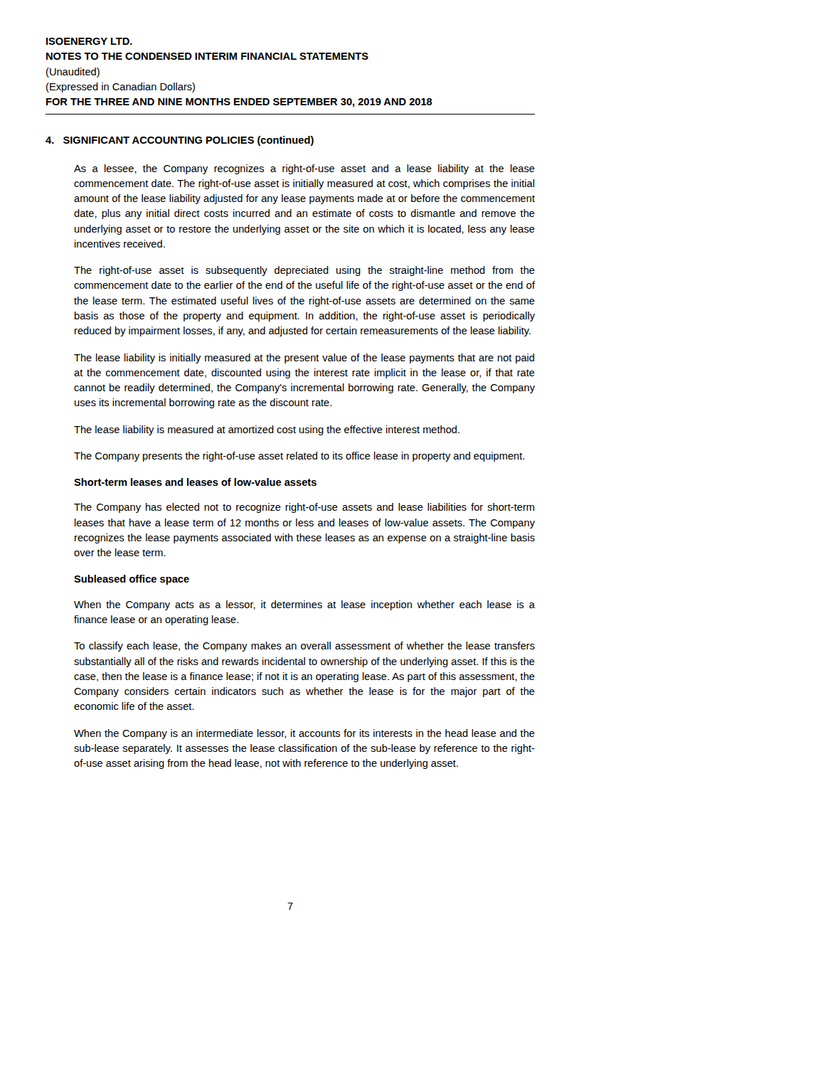ISOENERGY LTD.
NOTES TO THE CONDENSED INTERIM FINANCIAL STATEMENTS
(Unaudited)
(Expressed in Canadian Dollars)
FOR THE THREE AND NINE MONTHS ENDED SEPTEMBER 30, 2019 AND 2018
4. SIGNIFICANT ACCOUNTING POLICIES (continued)
As a lessee, the Company recognizes a right-of-use asset and a lease liability at the lease commencement date. The right-of-use asset is initially measured at cost, which comprises the initial amount of the lease liability adjusted for any lease payments made at or before the commencement date, plus any initial direct costs incurred and an estimate of costs to dismantle and remove the underlying asset or to restore the underlying asset or the site on which it is located, less any lease incentives received.
The right-of-use asset is subsequently depreciated using the straight-line method from the commencement date to the earlier of the end of the useful life of the right-of-use asset or the end of the lease term. The estimated useful lives of the right-of-use assets are determined on the same basis as those of the property and equipment. In addition, the right-of-use asset is periodically reduced by impairment losses, if any, and adjusted for certain remeasurements of the lease liability.
The lease liability is initially measured at the present value of the lease payments that are not paid at the commencement date, discounted using the interest rate implicit in the lease or, if that rate cannot be readily determined, the Company's incremental borrowing rate. Generally, the Company uses its incremental borrowing rate as the discount rate.
The lease liability is measured at amortized cost using the effective interest method.
The Company presents the right-of-use asset related to its office lease in property and equipment.
Short-term leases and leases of low-value assets
The Company has elected not to recognize right-of-use assets and lease liabilities for short-term leases that have a lease term of 12 months or less and leases of low-value assets. The Company recognizes the lease payments associated with these leases as an expense on a straight-line basis over the lease term.
Subleased office space
When the Company acts as a lessor, it determines at lease inception whether each lease is a finance lease or an operating lease.
To classify each lease, the Company makes an overall assessment of whether the lease transfers substantially all of the risks and rewards incidental to ownership of the underlying asset. If this is the case, then the lease is a finance lease; if not it is an operating lease. As part of this assessment, the Company considers certain indicators such as whether the lease is for the major part of the economic life of the asset.
When the Company is an intermediate lessor, it accounts for its interests in the head lease and the sub-lease separately. It assesses the lease classification of the sub-lease by reference to the right-of-use asset arising from the head lease, not with reference to the underlying asset.
7